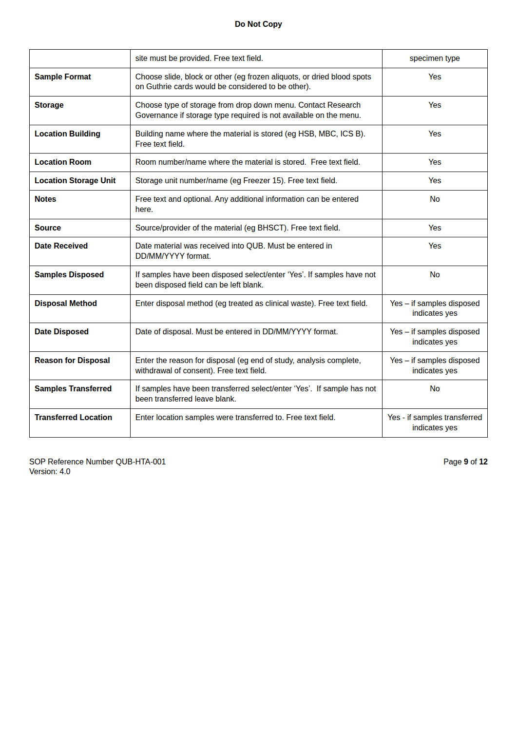Do Not Copy
| | site must be provided. Free text field. | specimen type |
| Sample Format | Choose slide, block or other (eg frozen aliquots, or dried blood spots on Guthrie cards would be considered to be other). | Yes |
| Storage | Choose type of storage from drop down menu. Contact Research Governance if storage type required is not available on the menu. | Yes |
| Location Building | Building name where the material is stored (eg HSB, MBC, ICS B). Free text field. | Yes |
| Location Room | Room number/name where the material is stored. Free text field. | Yes |
| Location Storage Unit | Storage unit number/name (eg Freezer 15). Free text field. | Yes |
| Notes | Free text and optional. Any additional information can be entered here. | No |
| Source | Source/provider of the material (eg BHSCT). Free text field. | Yes |
| Date Received | Date material was received into QUB. Must be entered in DD/MM/YYYY format. | Yes |
| Samples Disposed | If samples have been disposed select/enter ‘Yes’. If samples have not been disposed field can be left blank. | No |
| Disposal Method | Enter disposal method (eg treated as clinical waste). Free text field. | Yes – if samples disposed indicates yes |
| Date Disposed | Date of disposal. Must be entered in DD/MM/YYYY format. | Yes – if samples disposed indicates yes |
| Reason for Disposal | Enter the reason for disposal (eg end of study, analysis complete, withdrawal of consent). Free text field. | Yes – if samples disposed indicates yes |
| Samples Transferred | If samples have been transferred select/enter ‘Yes’. If sample has not been transferred leave blank. | No |
| Transferred Location | Enter location samples were transferred to. Free text field. | Yes - if samples transferred indicates yes |
SOP Reference Number QUB-HTA-001
Version: 4.0
Page 9 of 12